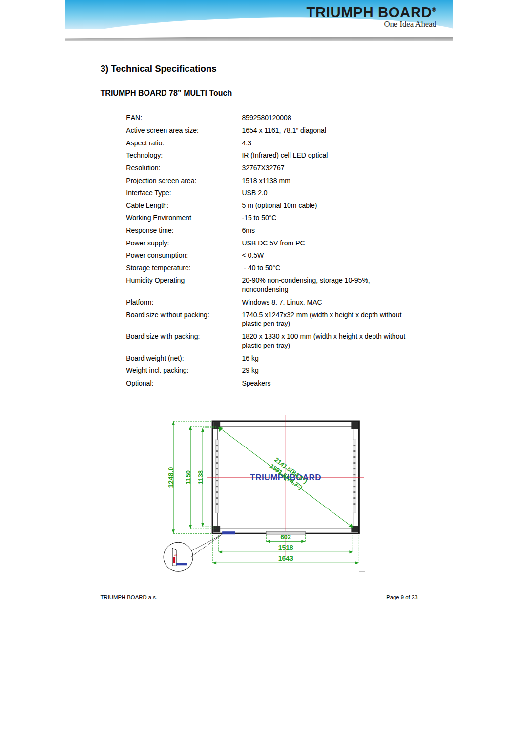TRIUMPH BOARD®
One Idea Ahead
3) Technical Specifications
TRIUMPH BOARD 78” MULTI Touch
| EAN: | 8592580120008 |
| Active screen area size: | 1654 x 1161, 78.1” diagonal |
| Aspect ratio: | 4:3 |
| Technology: | IR (Infrared) cell LED optical |
| Resolution: | 32767X32767 |
| Projection screen area: | 1518 x1138 mm |
| Interface Type: | USB 2.0 |
| Cable Length: | 5 m (optional 10m cable) |
| Working Environment | -15 to 50°C |
| Response time: | 6ms |
| Power supply: | USB DC 5V from PC |
| Power consumption: | < 0.5W |
| Storage temperature: | - 40 to 50°C |
| Humidity Operating | 20-90% non-condensing, storage 10-95%, noncondensing |
| Platform: | Windows 8, 7, Linux, MAC |
| Board size without packing: | 1740.5 x1247x32 mm (width x height x depth without plastic pen tray) |
| Board size with packing: | 1820 x 1330 x 100 mm (width x height x depth without plastic pen tray) |
| Board weight (net): | 16 kg |
| Weight incl. packing: | 29 kg |
| Optional: | Speakers |
TRIUMPHBOARD 2141.5(84.3") 1891.5(74.7") 1248.0 1150 1138 602 1518 1643 32
TRIUMPH BOARD a.s. Page 9 of 23